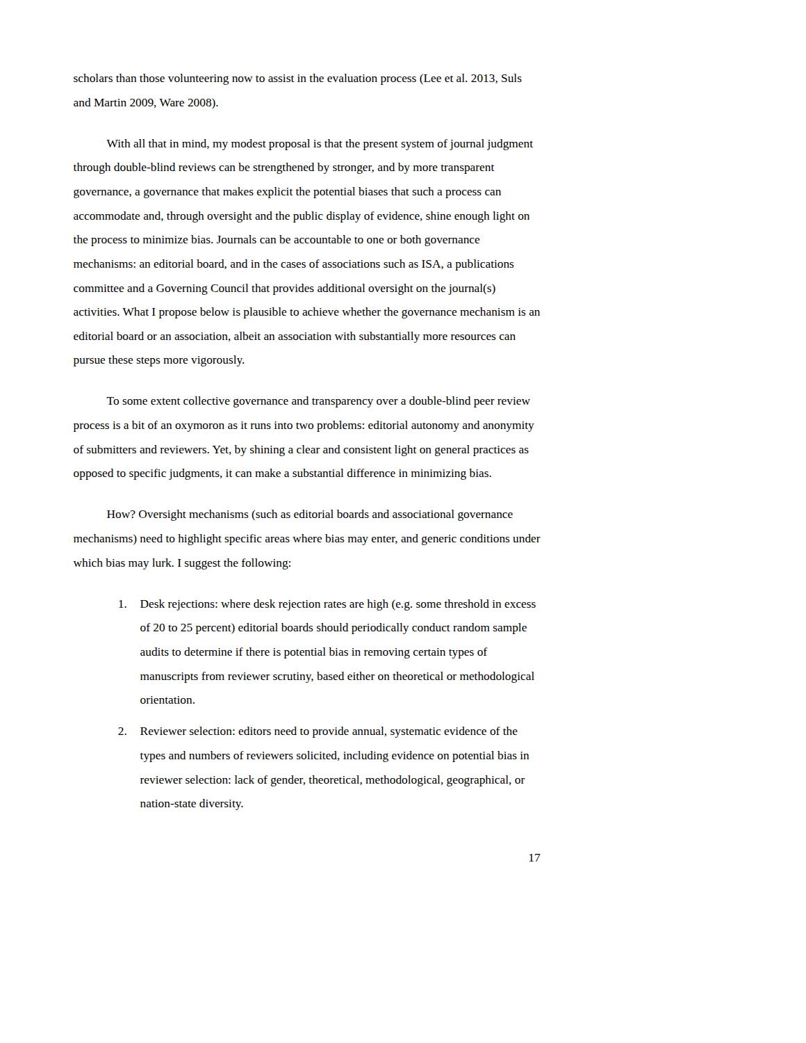scholars than those volunteering now to assist in the evaluation process (Lee et al. 2013, Suls and Martin 2009, Ware 2008).
With all that in mind, my modest proposal is that the present system of journal judgment through double-blind reviews can be strengthened by stronger, and by more transparent governance, a governance that makes explicit the potential biases that such a process can accommodate and, through oversight and the public display of evidence, shine enough light on the process to minimize bias. Journals can be accountable to one or both governance mechanisms: an editorial board, and in the cases of associations such as ISA, a publications committee and a Governing Council that provides additional oversight on the journal(s) activities. What I propose below is plausible to achieve whether the governance mechanism is an editorial board or an association, albeit an association with substantially more resources can pursue these steps more vigorously.
To some extent collective governance and transparency over a double-blind peer review process is a bit of an oxymoron as it runs into two problems: editorial autonomy and anonymity of submitters and reviewers. Yet, by shining a clear and consistent light on general practices as opposed to specific judgments, it can make a substantial difference in minimizing bias.
How? Oversight mechanisms (such as editorial boards and associational governance mechanisms) need to highlight specific areas where bias may enter, and generic conditions under which bias may lurk. I suggest the following:
Desk rejections: where desk rejection rates are high (e.g. some threshold in excess of 20 to 25 percent) editorial boards should periodically conduct random sample audits to determine if there is potential bias in removing certain types of manuscripts from reviewer scrutiny, based either on theoretical or methodological orientation.
Reviewer selection: editors need to provide annual, systematic evidence of the types and numbers of reviewers solicited, including evidence on potential bias in reviewer selection: lack of gender, theoretical, methodological, geographical, or nation-state diversity.
17